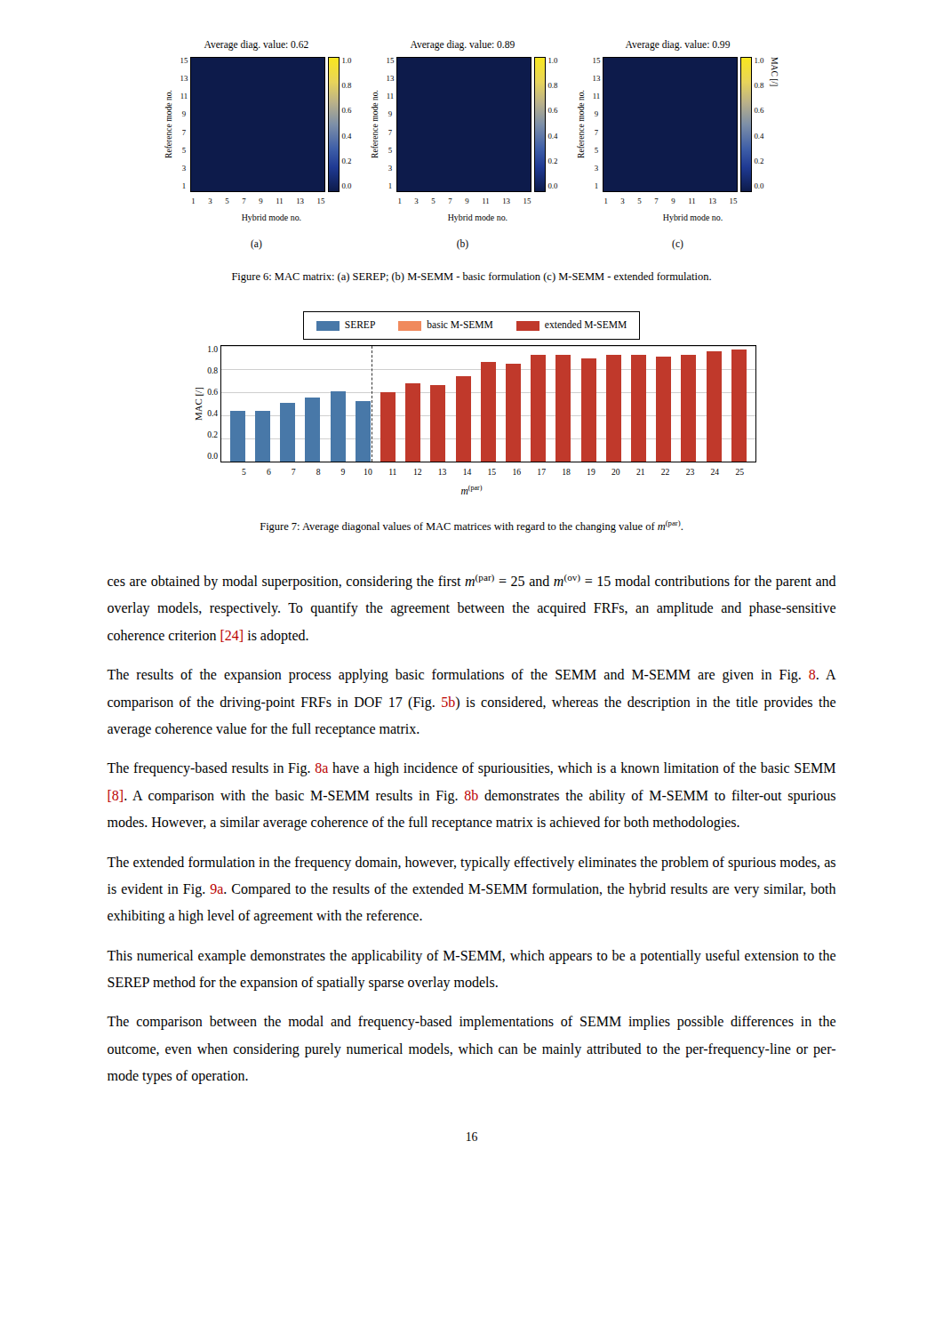Average diag. value: 0.62
Reference mode no.
15131197531
1.00.80.60.40.20.0
13579111315
Hybrid mode no.
(a)
Average diag. value: 0.89
Reference mode no.
15131197531
1.00.80.60.40.20.0
13579111315
Hybrid mode no.
(b)
Average diag. value: 0.99
Reference mode no.
15131197531
1.00.80.60.40.20.0
MAC [/]
13579111315
Hybrid mode no.
(c)
Figure 6: MAC matrix: (a) SEREP; (b) M-SEMM - basic formulation (c) M-SEMM - extended formulation.
SEREP basic M-SEMM extended M-SEMM
MAC [/]
1.00.80.60.40.20.0
5678910 111213141516 171819202122 232425
m(par)
Figure 7: Average diagonal values of MAC matrices with regard to the changing value of m(par).
ces are obtained by modal superposition, considering the first m(par) = 25 and m(ov) = 15 modal contributions for the parent and overlay models, respectively. To quantify the agreement between the acquired FRFs, an amplitude and phase-sensitive coherence criterion [24] is adopted.
The results of the expansion process applying basic formulations of the SEMM and M-SEMM are given in Fig. 8. A comparison of the driving-point FRFs in DOF 17 (Fig. 5b) is considered, whereas the description in the title provides the average coherence value for the full receptance matrix.
The frequency-based results in Fig. 8a have a high incidence of spuriousities, which is a known limitation of the basic SEMM [8]. A comparison with the basic M-SEMM results in Fig. 8b demonstrates the ability of M-SEMM to filter-out spurious modes. However, a similar average coherence of the full receptance matrix is achieved for both methodologies.
The extended formulation in the frequency domain, however, typically effectively eliminates the problem of spurious modes, as is evident in Fig. 9a. Compared to the results of the extended M-SEMM formulation, the hybrid results are very similar, both exhibiting a high level of agreement with the reference.
This numerical example demonstrates the applicability of M-SEMM, which appears to be a potentially useful extension to the SEREP method for the expansion of spatially sparse overlay models.
The comparison between the modal and frequency-based implementations of SEMM implies possible differences in the outcome, even when considering purely numerical models, which can be mainly attributed to the per-frequency-line or per-mode types of operation.
16